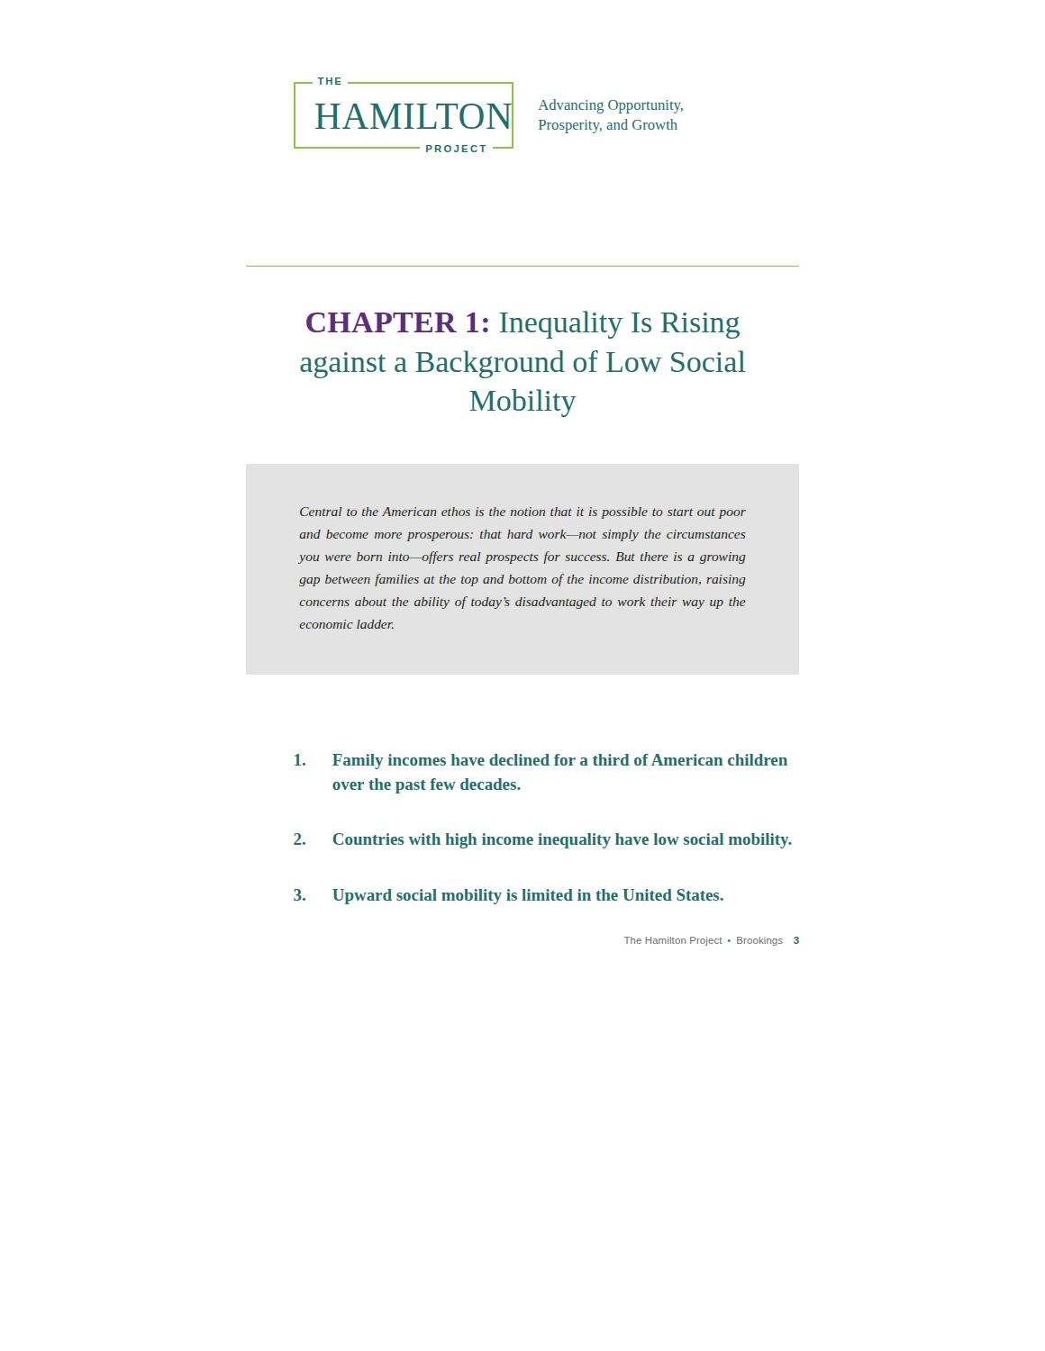THE
HAMILTON
PROJECT
Advancing Opportunity,
Prosperity, and Growth
CHAPTER 1: Inequality Is Rising against a Background of Low Social Mobility
Central to the American ethos is the notion that it is possible to start out poor and become more prosperous: that hard work—not simply the circumstances you were born into—offers real prospects for success. But there is a growing gap between families at the top and bottom of the income distribution, raising concerns about the ability of today’s disadvantaged to work their way up the economic ladder.
Family incomes have declined for a third of American children over the past few decades.
Countries with high income inequality have low social mobility.
Upward social mobility is limited in the United States.
The Hamilton Project•Brookings3